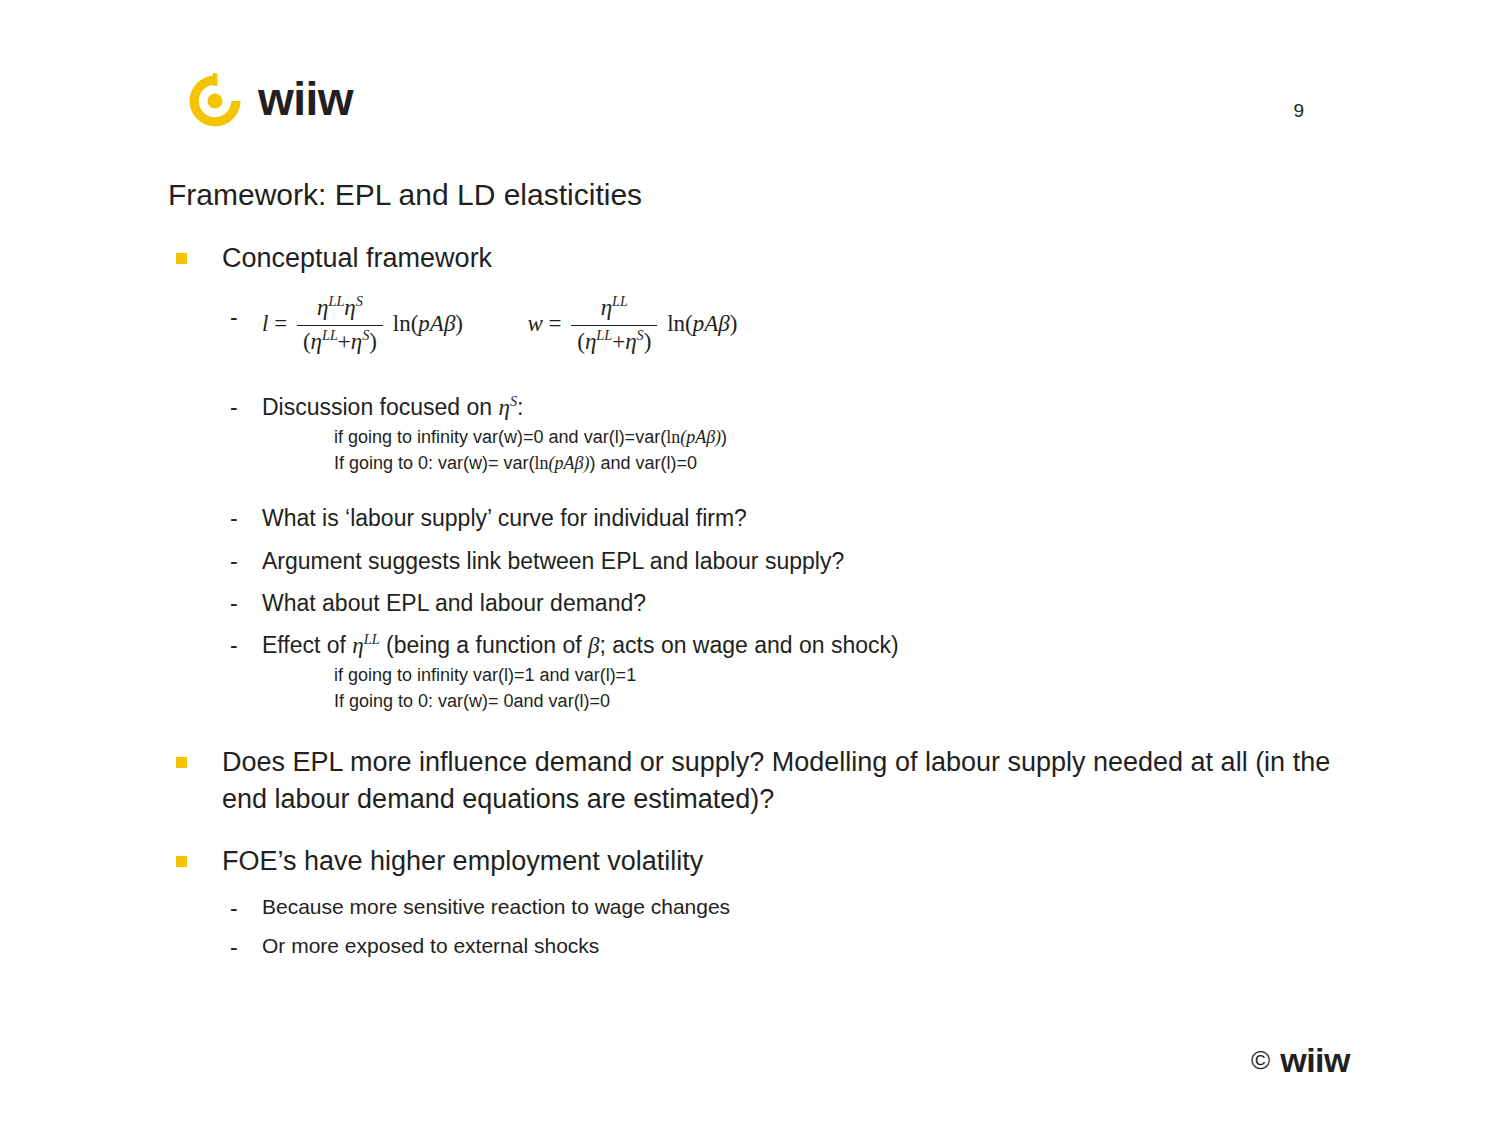wiiw
9
Framework: EPL and LD elasticities
Conceptual framework
l = ηLLηS (ηLL+ηS) ln(pAβ) w = ηLL (ηLL+ηS) ln(pAβ)
Discussion focused on ηS:
if going to infinity var(w)=0 and var(l)=var(ln(pAβ))
If going to 0: var(w)= var(ln(pAβ)) and var(l)=0
What is ‘labour supply’ curve for individual firm?
Argument suggests link between EPL and labour supply?
What about EPL and labour demand?
Effect of ηLL (being a function of β; acts on wage and on shock)
if going to infinity var(l)=1 and var(l)=1
If going to 0: var(w)= 0and var(l)=0
Does EPL more influence demand or supply? Modelling of labour supply needed at all (in the end labour demand equations are estimated)?
FOE’s have higher employment volatility
Because more sensitive reaction to wage changes
Or more exposed to external shocks
© wiiw